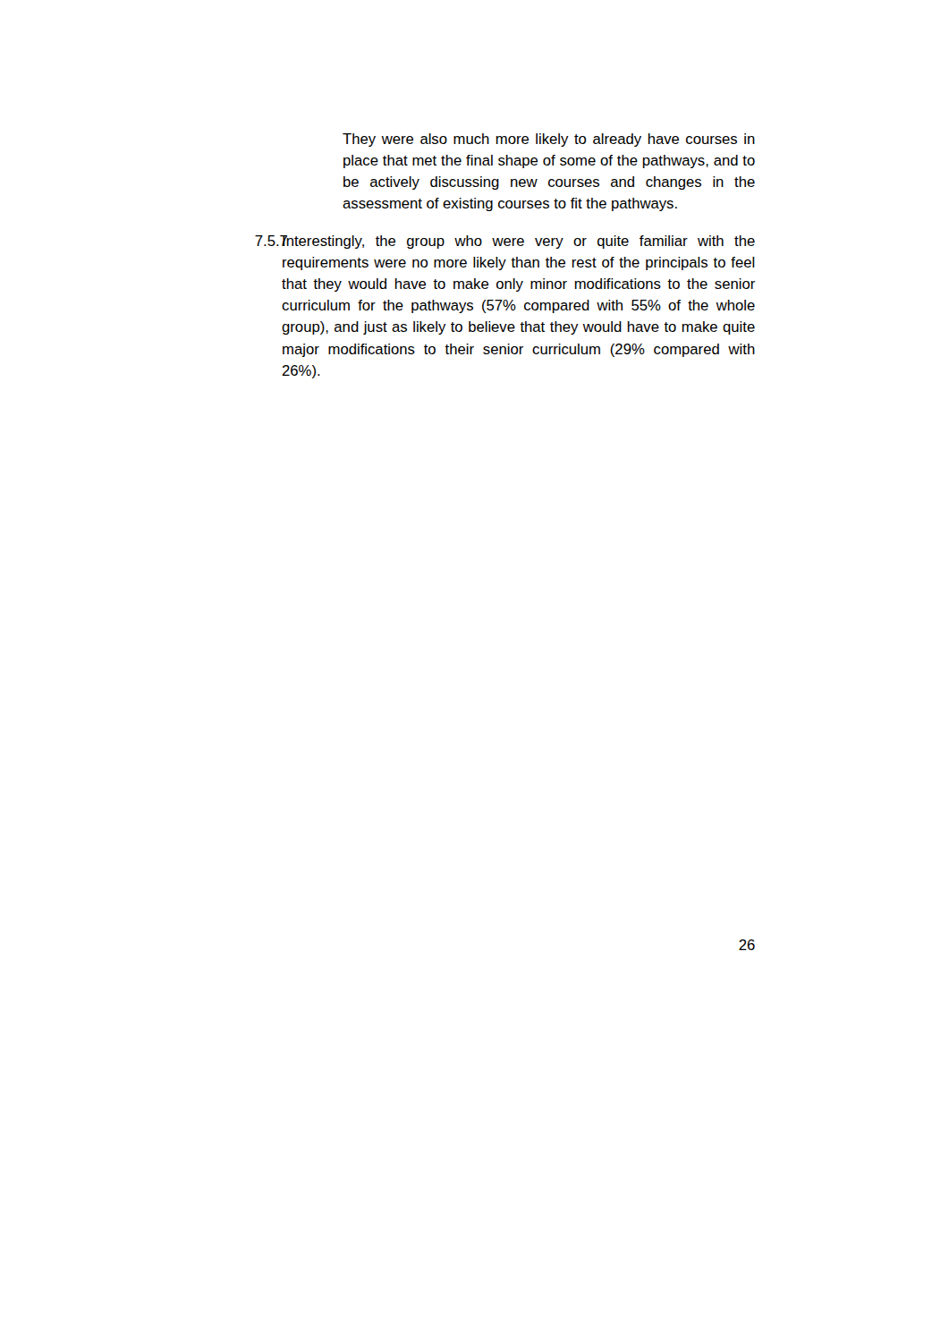They were also much more likely to already have courses in place that met the final shape of some of the pathways, and to be actively discussing new courses and changes in the assessment of existing courses to fit the pathways.
7.5.7
Interestingly, the group who were very or quite familiar with the requirements were no more likely than the rest of the principals to feel that they would have to make only minor modifications to the senior curriculum for the pathways (57% compared with 55% of the whole group), and just as likely to believe that they would have to make quite major modifications to their senior curriculum (29% compared with 26%).
26